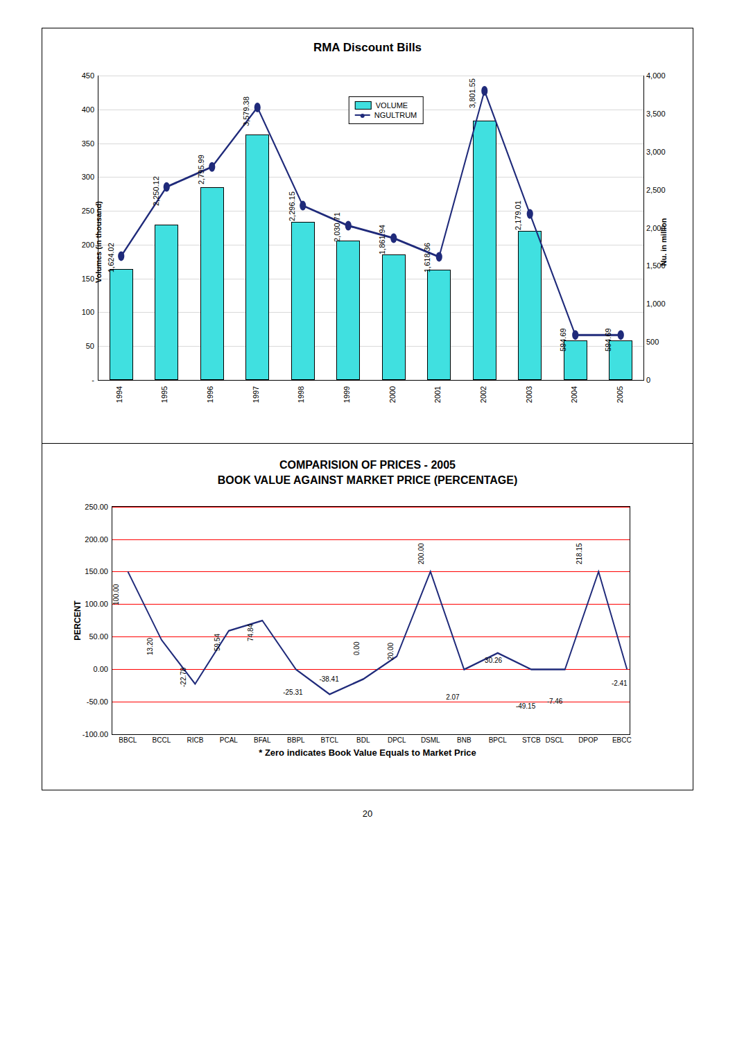RMA Discount Bills
Volumes (in thousand)
Nu. in million
450
400
350
300
250
200
150
100
50
-
4,000
3,500
3,000
2,500
2,000
1,500
1,000
500
0
VOLUME
NGULTRUM
1,624.02
2,250.12
2,795.99
3,579.38
2,296.15
2,030.71
1,861.94
1,618.36
3,801.55
2,179.01
594.69
594.69
1994
1995
1996
1997
1998
1999
2000
2001
2002
2003
2004
2005
COMPARISION OF PRICES - 2005
BOOK VALUE AGAINST MARKET PRICE (PERCENTAGE)
PERCENT
250.00
200.00
150.00
100.00
50.00
0.00
-50.00
-100.00
100.00
13.20
-22.78
59.54
74.84
-25.31
-38.41
0.00
20.00
200.00
2.07
30.26
-49.15
-7.46
218.15
-2.41
BBCL
BCCL
RICB
PCAL
BFAL
BBPL
BTCL
BDL
DPCL
DSML
BNB
BPCL
STCB
DSCL
DPOP
EBCC
* Zero indicates Book Value Equals to Market Price
20